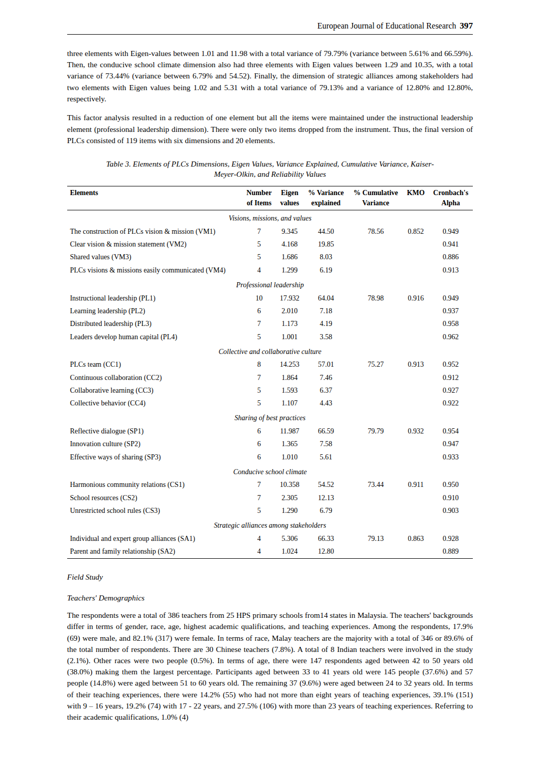European Journal of Educational Research 397
three elements with Eigen-values between 1.01 and 11.98 with a total variance of 79.79% (variance between 5.61% and 66.59%). Then, the conducive school climate dimension also had three elements with Eigen values between 1.29 and 10.35, with a total variance of 73.44% (variance between 6.79% and 54.52). Finally, the dimension of strategic alliances among stakeholders had two elements with Eigen values being 1.02 and 5.31 with a total variance of 79.13% and a variance of 12.80% and 12.80%, respectively.
This factor analysis resulted in a reduction of one element but all the items were maintained under the instructional leadership element (professional leadership dimension). There were only two items dropped from the instrument. Thus, the final version of PLCs consisted of 119 items with six dimensions and 20 elements.
Table 3. Elements of PLCs Dimensions, Eigen Values, Variance Explained, Cumulative Variance, Kaiser-Meyer-Olkin, and Reliability Values
| Elements | Number of Items | Eigen values | % Variance explained | % Cumulative Variance | KMO | Cronbach's Alpha |
| --- | --- | --- | --- | --- | --- | --- |
| Visions, missions, and values |
| The construction of PLCs vision & mission (VM1) | 7 | 9.345 | 44.50 | 78.56 | 0.852 | 0.949 |
| Clear vision & mission statement (VM2) | 5 | 4.168 | 19.85 | | | 0.941 |
| Shared values (VM3) | 5 | 1.686 | 8.03 | | | 0.886 |
| PLCs visions & missions easily communicated (VM4) | 4 | 1.299 | 6.19 | | | 0.913 |
| Professional leadership |
| Instructional leadership (PL1) | 10 | 17.932 | 64.04 | 78.98 | 0.916 | 0.949 |
| Learning leadership (PL2) | 6 | 2.010 | 7.18 | | | 0.937 |
| Distributed leadership (PL3) | 7 | 1.173 | 4.19 | | | 0.958 |
| Leaders develop human capital (PL4) | 5 | 1.001 | 3.58 | | | 0.962 |
| Collective and collaborative culture |
| PLCs team (CC1) | 8 | 14.253 | 57.01 | 75.27 | 0.913 | 0.952 |
| Continuous collaboration (CC2) | 7 | 1.864 | 7.46 | | | 0.912 |
| Collaborative learning (CC3) | 5 | 1.593 | 6.37 | | | 0.927 |
| Collective behavior (CC4) | 5 | 1.107 | 4.43 | | | 0.922 |
| Sharing of best practices |
| Reflective dialogue (SP1) | 6 | 11.987 | 66.59 | 79.79 | 0.932 | 0.954 |
| Innovation culture (SP2) | 6 | 1.365 | 7.58 | | | 0.947 |
| Effective ways of sharing (SP3) | 6 | 1.010 | 5.61 | | | 0.933 |
| Conducive school climate |
| Harmonious community relations (CS1) | 7 | 10.358 | 54.52 | 73.44 | 0.911 | 0.950 |
| School resources (CS2) | 7 | 2.305 | 12.13 | | | 0.910 |
| Unrestricted school rules (CS3) | 5 | 1.290 | 6.79 | | | 0.903 |
| Strategic alliances among stakeholders |
| Individual and expert group alliances (SA1) | 4 | 5.306 | 66.33 | 79.13 | 0.863 | 0.928 |
| Parent and family relationship (SA2) | 4 | 1.024 | 12.80 | | | 0.889 |
Field Study
Teachers' Demographics
The respondents were a total of 386 teachers from 25 HPS primary schools from14 states in Malaysia. The teachers' backgrounds differ in terms of gender, race, age, highest academic qualifications, and teaching experiences. Among the respondents, 17.9% (69) were male, and 82.1% (317) were female. In terms of race, Malay teachers are the majority with a total of 346 or 89.6% of the total number of respondents. There are 30 Chinese teachers (7.8%). A total of 8 Indian teachers were involved in the study (2.1%). Other races were two people (0.5%). In terms of age, there were 147 respondents aged between 42 to 50 years old (38.0%) making them the largest percentage. Participants aged between 33 to 41 years old were 145 people (37.6%) and 57 people (14.8%) were aged between 51 to 60 years old. The remaining 37 (9.6%) were aged between 24 to 32 years old. In terms of their teaching experiences, there were 14.2% (55) who had not more than eight years of teaching experiences, 39.1% (151) with 9 – 16 years, 19.2% (74) with 17 - 22 years, and 27.5% (106) with more than 23 years of teaching experiences. Referring to their academic qualifications, 1.0% (4)